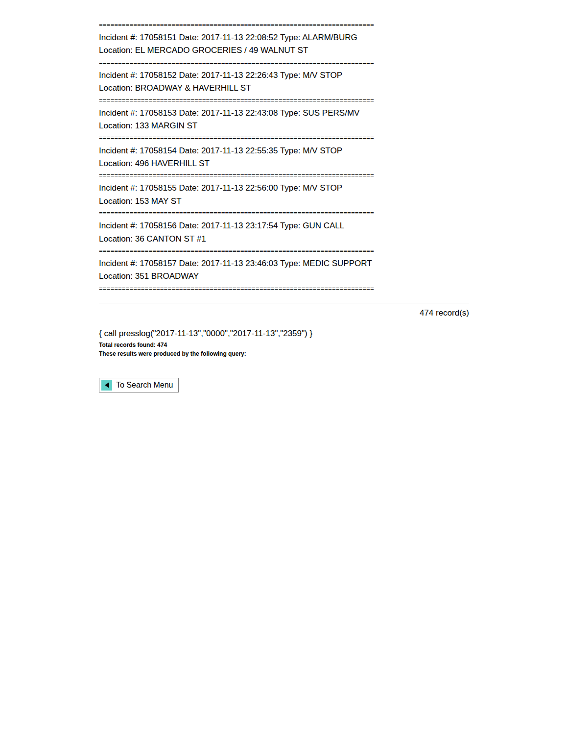========================================================================
Incident #: 17058151 Date: 2017-11-13 22:08:52 Type: ALARM/BURG
Location: EL MERCADO GROCERIES / 49 WALNUT ST
========================================================================
Incident #: 17058152 Date: 2017-11-13 22:26:43 Type: M/V STOP
Location: BROADWAY & HAVERHILL ST
========================================================================
Incident #: 17058153 Date: 2017-11-13 22:43:08 Type: SUS PERS/MV
Location: 133 MARGIN ST
========================================================================
Incident #: 17058154 Date: 2017-11-13 22:55:35 Type: M/V STOP
Location: 496 HAVERHILL ST
========================================================================
Incident #: 17058155 Date: 2017-11-13 22:56:00 Type: M/V STOP
Location: 153 MAY ST
========================================================================
Incident #: 17058156 Date: 2017-11-13 23:17:54 Type: GUN CALL
Location: 36 CANTON ST #1
========================================================================
Incident #: 17058157 Date: 2017-11-13 23:46:03 Type: MEDIC SUPPORT
Location: 351 BROADWAY
========================================================================
474 record(s)
{ call presslog("2017-11-13","0000","2017-11-13","2359") }
Total records found: 474
These results were produced by the following query:
To Search Menu